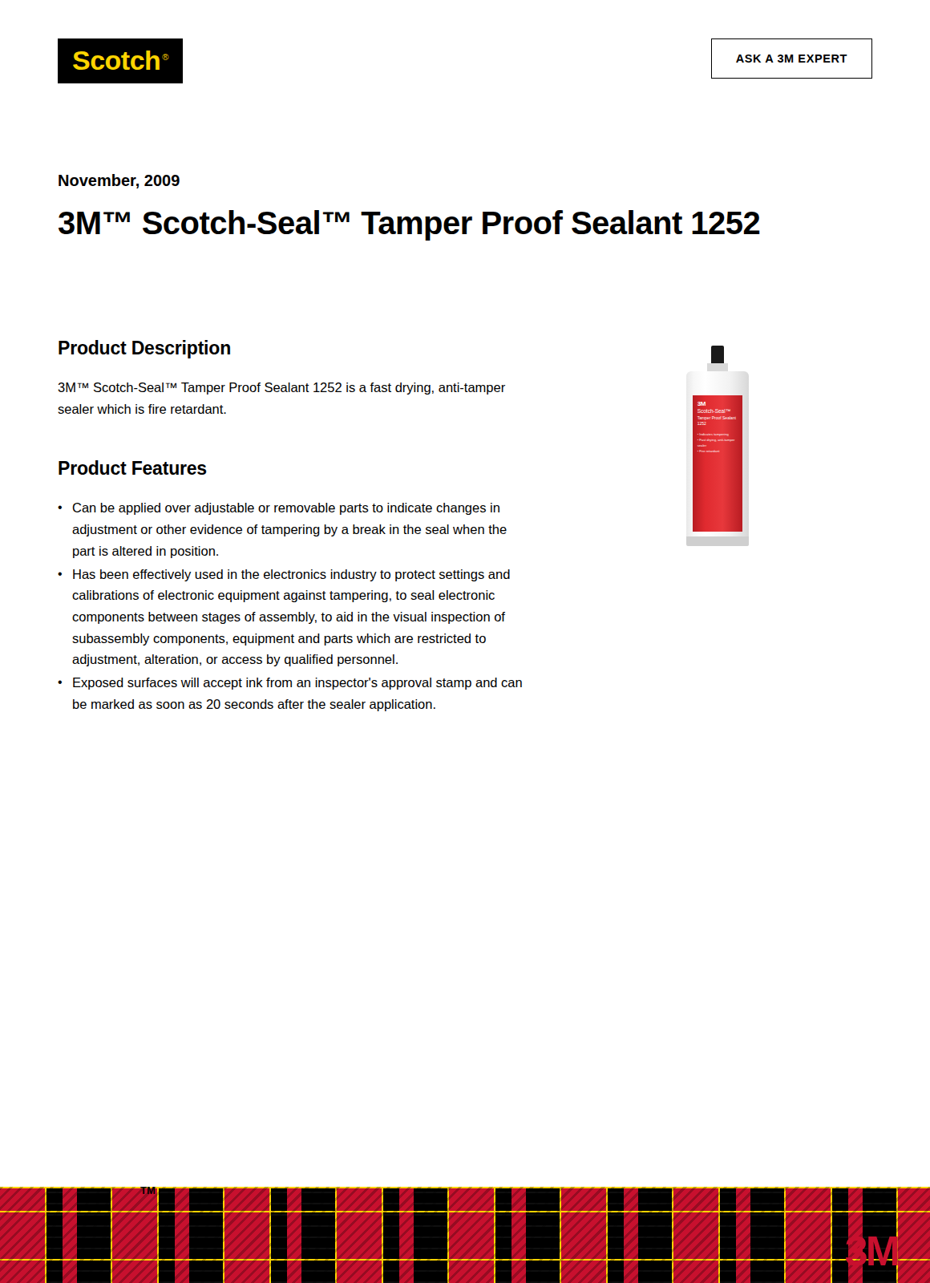Scotch®
Ask a 3M Expert
November, 2009
3M™ Scotch-Seal™ Tamper Proof Sealant 1252
Product Description
3M™ Scotch-Seal™ Tamper Proof Sealant 1252 is a fast drying, anti-tamper sealer which is fire retardant.
Product Features
Can be applied over adjustable or removable parts to indicate changes in adjustment or other evidence of tampering by a break in the seal when the part is altered in position.
Has been effectively used in the electronics industry to protect settings and calibrations of electronic equipment against tampering, to seal electronic components between stages of assembly, to aid in the visual inspection of subassembly components, equipment and parts which are restricted to adjustment, alteration, or access by qualified personnel.
Exposed surfaces will accept ink from an inspector's approval stamp and can be marked as soon as 20 seconds after the sealer application.
3M
Scotch-Seal™
Tamper Proof Sealant
1252
• Indicates tampering
• Fast drying, anti-tamper sealer
• Fire retardant
TM
3M